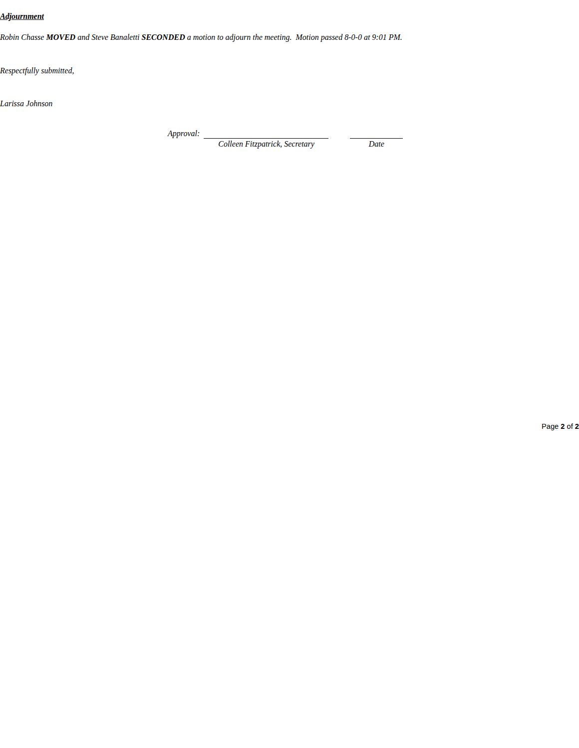Adjournment
Robin Chasse MOVED and Steve Banaletti SECONDED a motion to adjourn the meeting. Motion passed 8-0-0 at 9:01 PM.
Respectfully submitted,
Larissa Johnson
Approval:
Colleen Fitzpatrick, Secretary Date
Page 2 of 2